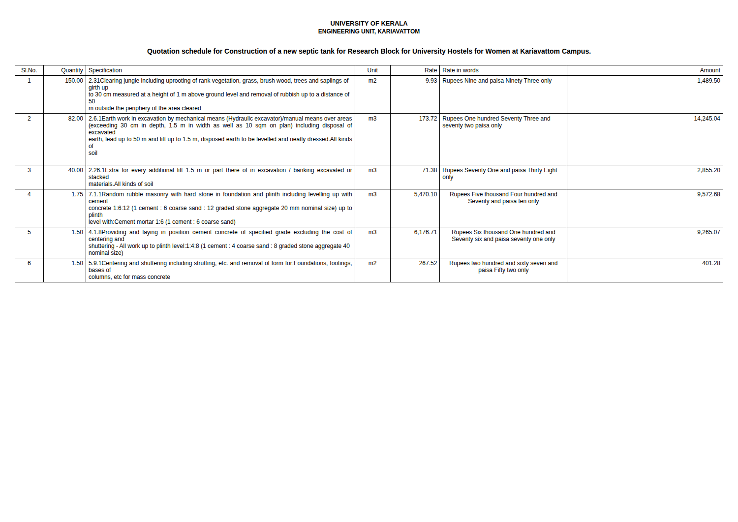UNIVERSITY OF KERALA
ENGINEERING UNIT, KARIAVATTOM
Quotation schedule for Construction of a new septic tank for Research Block for University Hostels for Women at Kariavattom Campus.
| Sl.No. | Quantity | Specification | Unit | Rate | Rate in words | Amount |
| --- | --- | --- | --- | --- | --- | --- |
| 1 | 150.00 | 2.31Clearing jungle including uprooting of rank vegetation, grass, brush wood, trees and saplings of girth up to 30 cm measured at a height of 1 m above ground level and removal of rubbish up to a distance of 50 m outside the periphery of the area cleared | m2 | 9.93 | Rupees Nine and paisa Ninety Three only | 1,489.50 |
| 2 | 82.00 | 2.6.1Earth work in excavation by mechanical means (Hydraulic excavator)/manual means over areas (exceeding 30 cm in depth, 1.5 m in width as well as 10 sqm on plan) including disposal of excavated earth, lead up to 50 m and lift up to 1.5 m, disposed earth to be levelled and neatly dressed.All kinds of soil | m3 | 173.72 | Rupees One hundred Seventy Three and seventy two paisa only | 14,245.04 |
| 3 | 40.00 | 2.26.1Extra for every additional lift 1.5 m or part there of in excavation / banking excavated or stacked materials.All kinds of soil | m3 | 71.38 | Rupees Seventy One and paisa Thirty Eight only | 2,855.20 |
| 4 | 1.75 | 7.1.1Random rubble masonry with hard stone in foundation and plinth including levelling up with cement concrete 1:6:12 (1 cement : 6 coarse sand : 12 graded stone aggregate 20 mm nominal size) up to plinth level with:Cement mortar 1:6 (1 cement : 6 coarse sand) | m3 | 5,470.10 | Rupees Five thousand Four hundred and Seventy and paisa ten only | 9,572.68 |
| 5 | 1.50 | 4.1.8Providing and laying in position cement concrete of specified grade excluding the cost of centering and shuttering - All work up to plinth level:1:4:8 (1 cement : 4 coarse sand : 8 graded stone aggregate 40 nominal size) | m3 | 6,176.71 | Rupees Six thousand One hundred and Seventy six and paisa seventy one only | 9,265.07 |
| 6 | 1.50 | 5.9.1Centering and shuttering including strutting, etc. and removal of form for:Foundations, footings, bases of columns, etc for mass concrete | m2 | 267.52 | Rupees two hundred and sixty seven and paisa Fifty two only | 401.28 |